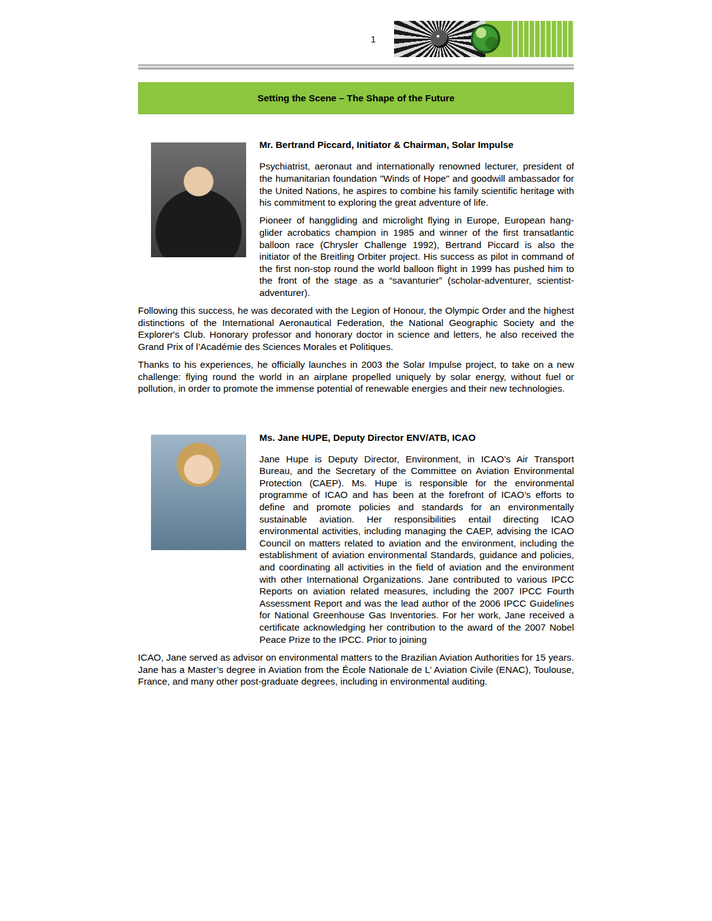1
Setting the Scene – The Shape of the Future
Mr. Bertrand Piccard, Initiator & Chairman, Solar Impulse
Psychiatrist, aeronaut and internationally renowned lecturer, president of the humanitarian foundation "Winds of Hope" and goodwill ambassador for the United Nations, he aspires to combine his family scientific heritage with his commitment to exploring the great adventure of life.
Pioneer of hanggliding and microlight flying in Europe, European hang-glider acrobatics champion in 1985 and winner of the first transatlantic balloon race (Chrysler Challenge 1992), Bertrand Piccard is also the initiator of the Breitling Orbiter project. His success as pilot in command of the first non-stop round the world balloon flight in 1999 has pushed him to the front of the stage as a “savanturier” (scholar-adventurer, scientist-adventurer).
Following this success, he was decorated with the Legion of Honour, the Olympic Order and the highest distinctions of the International Aeronautical Federation, the National Geographic Society and the Explorer's Club. Honorary professor and honorary doctor in science and letters, he also received the Grand Prix of l’Académie des Sciences Morales et Politiques.
Thanks to his experiences, he officially launches in 2003 the Solar Impulse project, to take on a new challenge: flying round the world in an airplane propelled uniquely by solar energy, without fuel or pollution, in order to promote the immense potential of renewable energies and their new technologies.
Ms. Jane HUPE, Deputy Director ENV/ATB, ICAO
Jane Hupe is Deputy Director, Environment, in ICAO’s Air Transport Bureau, and the Secretary of the Committee on Aviation Environmental Protection (CAEP). Ms. Hupe is responsible for the environmental programme of ICAO and has been at the forefront of ICAO’s efforts to define and promote policies and standards for an environmentally sustainable aviation. Her responsibilities entail directing ICAO environmental activities, including managing the CAEP, advising the ICAO Council on matters related to aviation and the environment, including the establishment of aviation environmental Standards, guidance and policies, and coordinating all activities in the field of aviation and the environment with other International Organizations. Jane contributed to various IPCC Reports on aviation related measures, including the 2007 IPCC Fourth Assessment Report and was the lead author of the 2006 IPCC Guidelines for National Greenhouse Gas Inventories. For her work, Jane received a certificate acknowledging her contribution to the award of the 2007 Nobel Peace Prize to the IPCC. Prior to joining
ICAO, Jane served as advisor on environmental matters to the Brazilian Aviation Authorities for 15 years. Jane has a Master’s degree in Aviation from the École Nationale de L’ Aviation Civile (ENAC), Toulouse, France, and many other post-graduate degrees, including in environmental auditing.